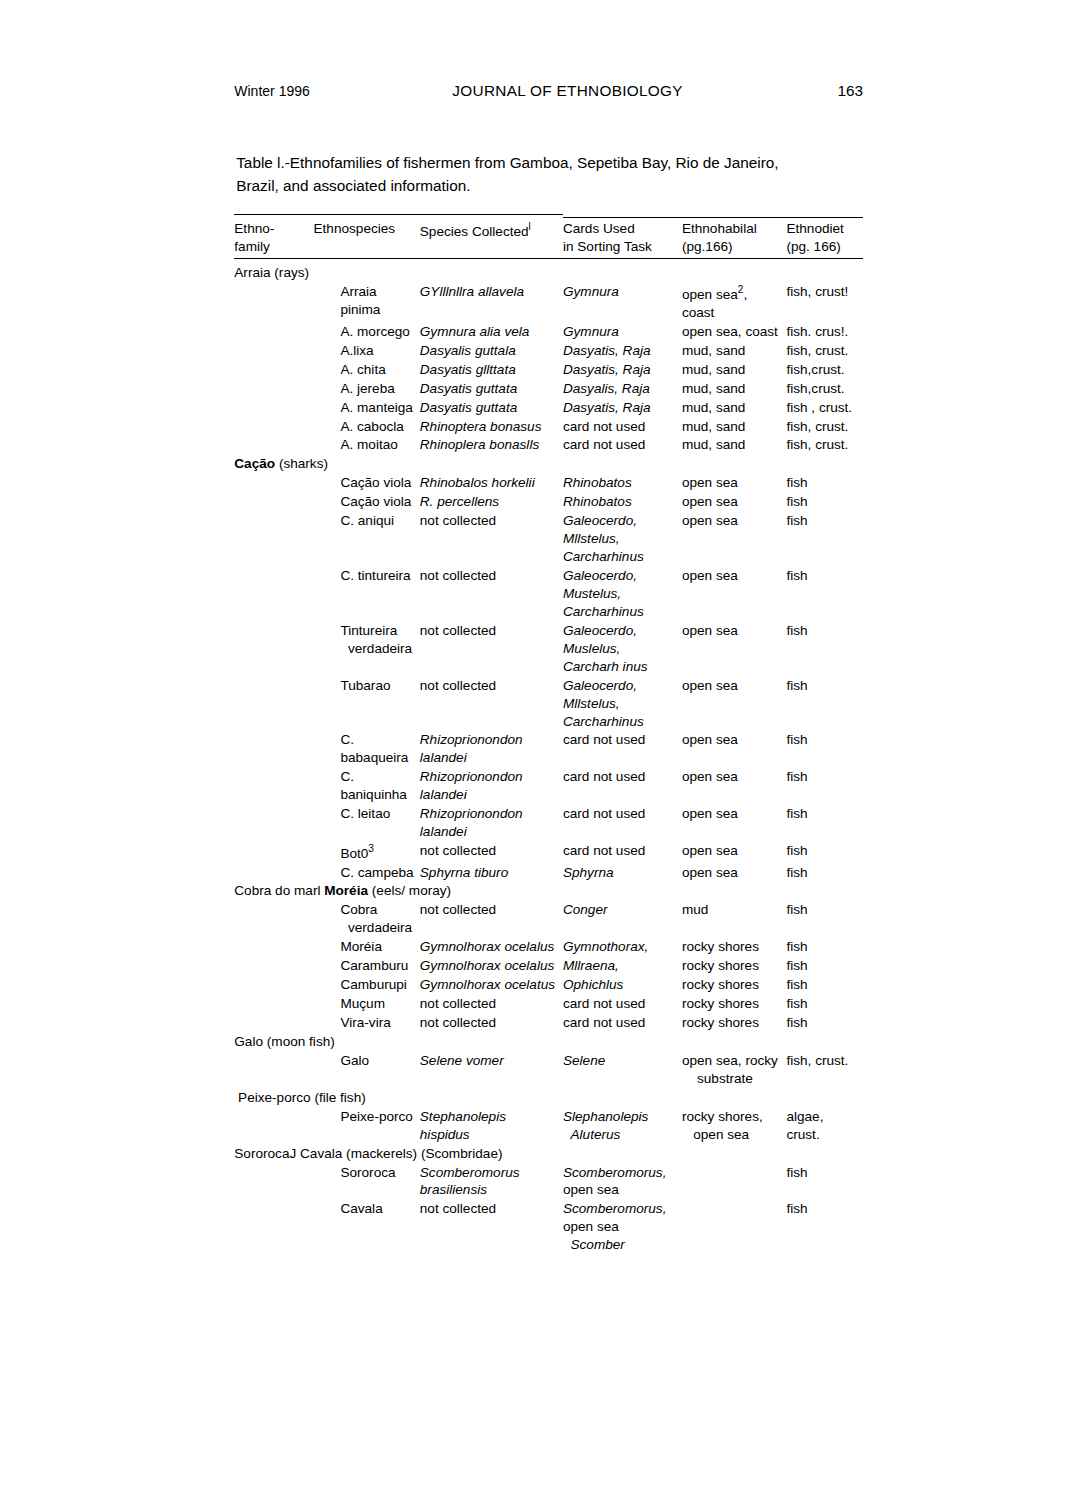Winter 1996
JOURNAL OF ETHNOBIOLOGY
163
Table l.-Ethnofamilies of fishermen from Gamboa, Sepetiba Bay, Rio de Janeiro, Brazil, and associated information.
| Ethno- family | Ethnospecies | Species Collected l | Cards Used in Sorting Task | Ethnohabilal (pg.166) | Ethnodiet (pg. 166) |
| Arraia (rays) |
| | Arraia pinima | GYlllnllra allavela | Gymnura | open sea 2 , coast | fish, crust! |
| | A. morcego | Gymnura alia vela | Gymnura | open sea, coast | fish. crus!. |
| | A.lixa | Dasyalis guttala | Dasyatis, Raja | mud, sand | fish, crust. |
| | A. chita | Dasyatis gllttata | Dasyatis, Raja | mud, sand | fish,crust. |
| | A. jereba | Dasyatis guttata | Dasyalis, Raja | mud, sand | fish,crust. |
| | A. manteiga | Dasyatis guttata | Dasyatis, Raja | mud, sand | fish , crust. |
| | A. cabocla | Rhinoptera bonasus | card not used | mud, sand | fish, crust. |
| | A. moitao | Rhinoplera bonaslls | card not used | mud, sand | fish, crust. |
| Cação (sharks) |
| | Cação viola | Rhinobalos horkelii | Rhinobatos | open sea | fish |
| | Cação viola | R. percellens | Rhinobatos | open sea | fish |
| | C. aniqui | not collected | Galeocerdo, Mllstelus, Carcharhinus | open sea | fish |
| | C. tintureira | not collected | Galeocerdo, Mustelus, Carcharhinus | open sea | fish |
| | Tintureira verdadeira | not collected | Galeocerdo, Muslelus, Carcharh inus | open sea | fish |
| | Tubarao | not collected | Galeocerdo, Mllstelus, Carcharhinus | open sea | fish |
| | C. babaqueira | Rhizoprionondon lalandei | card not used | open sea | fish |
| | C. baniquinha | Rhizoprionondon lalandei | card not used | open sea | fish |
| | C. leitao | Rhizoprionondon lalandei | card not used | open sea | fish |
| | Bot0 3 | not collected | card not used | open sea | fish |
| | C. campeba | Sphyrna tiburo | Sphyrna | open sea | fish |
| Cobra do marl Moréia (eels/ moray) |
| | Cobra verdadeira | not collected | Conger | mud | fish |
| | Moréia | Gymnolhorax ocelalus | Gymnothorax, | rocky shores | fish |
| | Caramburu | Gymnolhorax ocelalus | Mllraena, | rocky shores | fish |
| | Camburupi | Gymnolhorax ocelatus | Ophichlus | rocky shores | fish |
| | Muçum | not collected | card not used | rocky shores | fish |
| | Vira-vira | not collected | card not used | rocky shores | fish |
| Galo (moon fish) |
| | Galo | Selene vomer | Selene | open sea, rocky substrate | fish, crust. |
| Peixe-porco (file fish) |
| | Peixe-porco | Stephanolepis hispidus | Slephanolepis Aluterus | rocky shores, open sea | algae, crust. |
| SororocaJ Cavala (mackerels) (Scombridae) |
| | Sororoca | Scomberomorus brasiliensis | Scomberomorus, open sea | | fish |
| | Cavala | not collected | Scomberomorus, open sea Scomber | | fish |